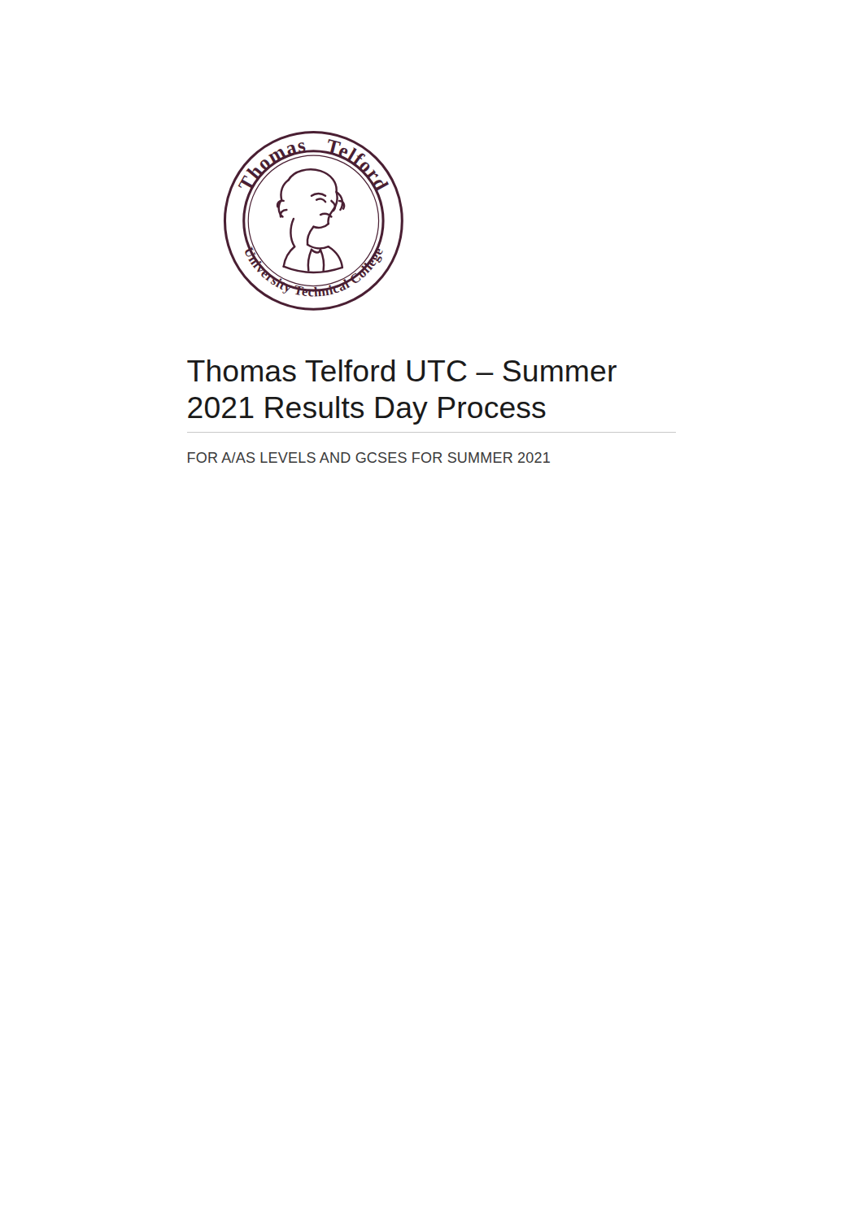Thomas Telford University Technical College
Thomas Telford UTC – Summer 2021 Results Day Process
FOR A/AS LEVELS AND GCSES FOR SUMMER 2021